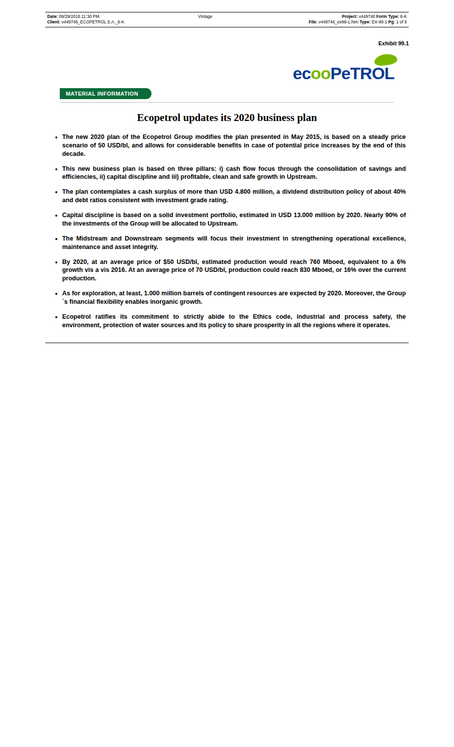| Date: 09/29/2016 11:30 PM Client: v449746_ECOPETROL S.A._6-K | Vintage | Project: v449746 Form Type: 6-K File: v449746_ex99-1.htm Type: EX-99.1 Pg: 1 of 5 |
Exhibit 99.1
ec ooPeTROL
MATERIAL INFORMATION
Ecopetrol updates its 2020 business plan
The new 2020 plan of the Ecopetrol Group modifies the plan presented in May 2015, is based on a steady price scenario of 50 USD/bl, and allows for considerable benefits in case of potential price increases by the end of this decade.
This new business plan is based on three pillars: i) cash flow focus through the consolidation of savings and efficiencies, ii) capital discipline and iii) profitable, clean and safe growth in Upstream.
The plan contemplates a cash surplus of more than USD 4.800 million, a dividend distribution policy of about 40% and debt ratios consistent with investment grade rating.
Capital discipline is based on a solid investment portfolio, estimated in USD 13.000 million by 2020. Nearly 90% of the investments of the Group will be allocated to Upstream.
The Midstream and Downstream segments will focus their investment in strengthening operational excellence, maintenance and asset integrity.
By 2020, at an average price of $50 USD/bl, estimated production would reach 760 Mboed, equivalent to a 6% growth vis a vis 2016. At an average price of 70 USD/bl, production could reach 830 Mboed, or 16% over the current production.
As for exploration, at least, 1.000 million barrels of contingent resources are expected by 2020. Moreover, the Group´s financial flexibility enables inorganic growth.
Ecopetrol ratifies its commitment to strictly abide to the Ethics code, industrial and process safety, the environment, protection of water sources and its policy to share prosperity in all the regions where it operates.